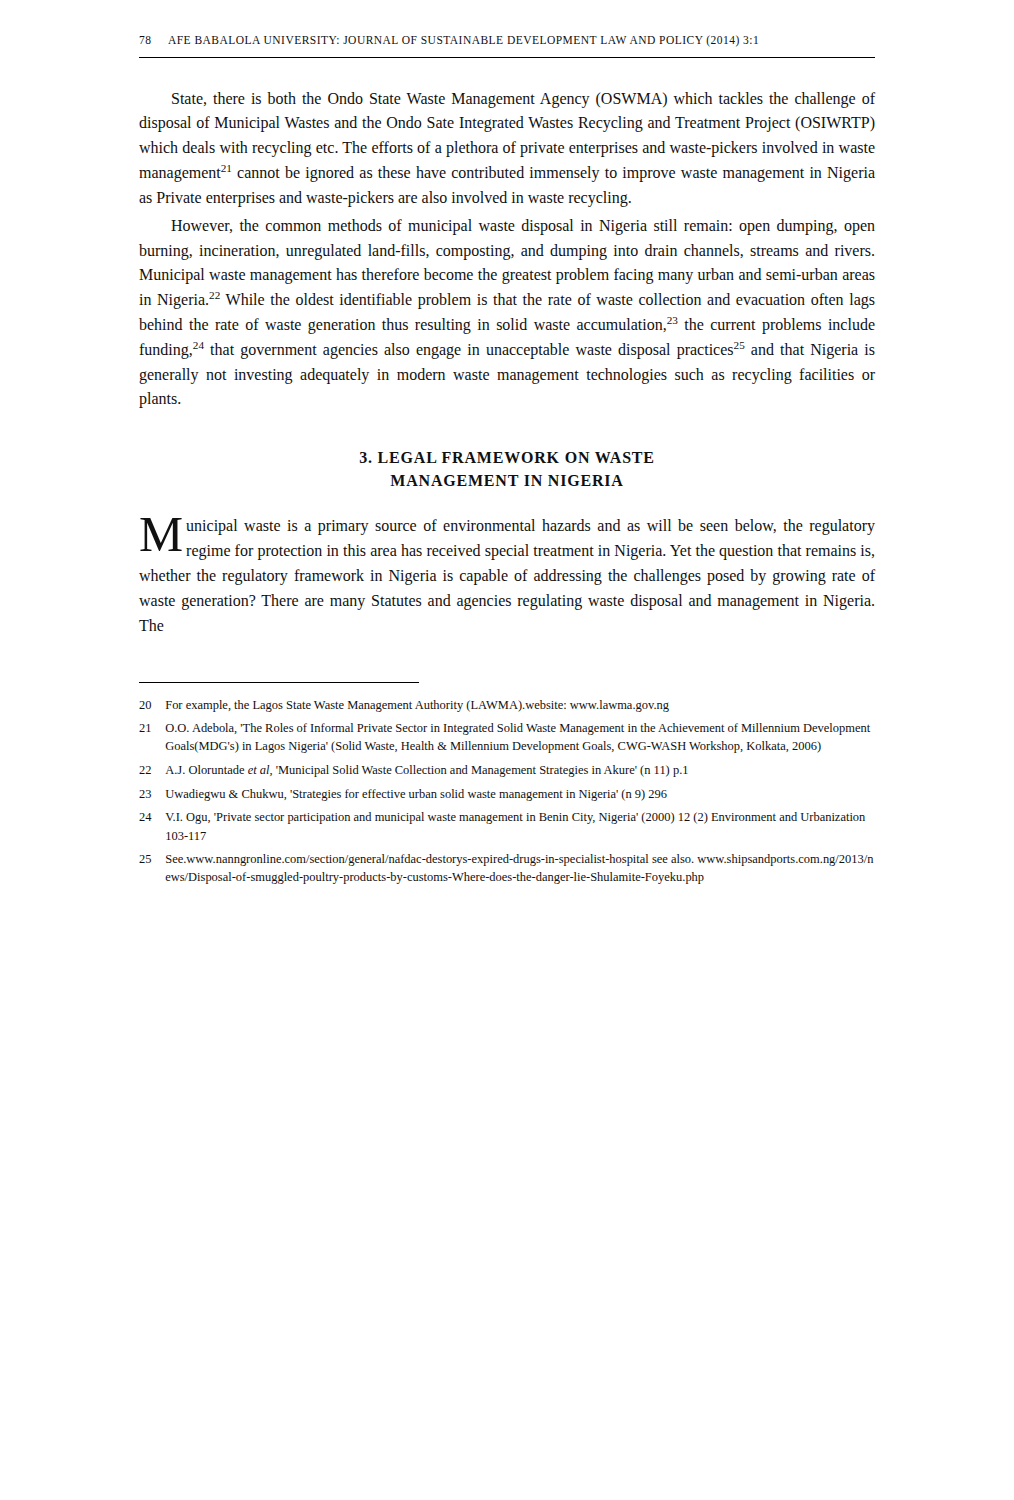78 Afe Babalola University: Journal of Sustainable Development Law and Policy (2014) 3:1
State, there is both the Ondo State Waste Management Agency (OSWMA) which tackles the challenge of disposal of Municipal Wastes and the Ondo Sate Integrated Wastes Recycling and Treatment Project (OSIWRTP) which deals with recycling etc. The efforts of a plethora of private enterprises and waste-pickers involved in waste management21 cannot be ignored as these have contributed immensely to improve waste management in Nigeria as Private enterprises and waste-pickers are also involved in waste recycling.
However, the common methods of municipal waste disposal in Nigeria still remain: open dumping, open burning, incineration, unregulated land-fills, composting, and dumping into drain channels, streams and rivers. Municipal waste management has therefore become the greatest problem facing many urban and semi-urban areas in Nigeria.22 While the oldest identifiable problem is that the rate of waste collection and evacuation often lags behind the rate of waste generation thus resulting in solid waste accumulation,23 the current problems include funding,24 that government agencies also engage in unacceptable waste disposal practices25 and that Nigeria is generally not investing adequately in modern waste management technologies such as recycling facilities or plants.
3. Legal Framework on Waste
Management in Nigeria
Municipal waste is a primary source of environmental hazards and as will be seen below, the regulatory regime for protection in this area has received special treatment in Nigeria. Yet the question that remains is, whether the regulatory framework in Nigeria is capable of addressing the challenges posed by growing rate of waste generation? There are many Statutes and agencies regulating waste disposal and management in Nigeria. The
20 For example, the Lagos State Waste Management Authority (LAWMA).website: www.lawma.gov.ng
21 O.O. Adebola, 'The Roles of Informal Private Sector in Integrated Solid Waste Management in the Achievement of Millennium Development Goals(MDG's) in Lagos Nigeria' (Solid Waste, Health & Millennium Development Goals, CWG-WASH Workshop, Kolkata, 2006)
22 A.J. Oloruntade et al, 'Municipal Solid Waste Collection and Management Strategies in Akure' (n 11) p.1
23 Uwadiegwu & Chukwu, 'Strategies for effective urban solid waste management in Nigeria' (n 9) 296
24 V.I. Ogu, 'Private sector participation and municipal waste management in Benin City, Nigeria' (2000) 12 (2) Environment and Urbanization 103-117
25 See.www.nanngronline.com/section/general/nafdac-destorys-expired-drugs-in-specialist-hospital see also. www.shipsandports.com.ng/2013/news/Disposal-of-smuggled-poultry-products-by-customs-Where-does-the-danger-lie-Shulamite-Foyeku.php